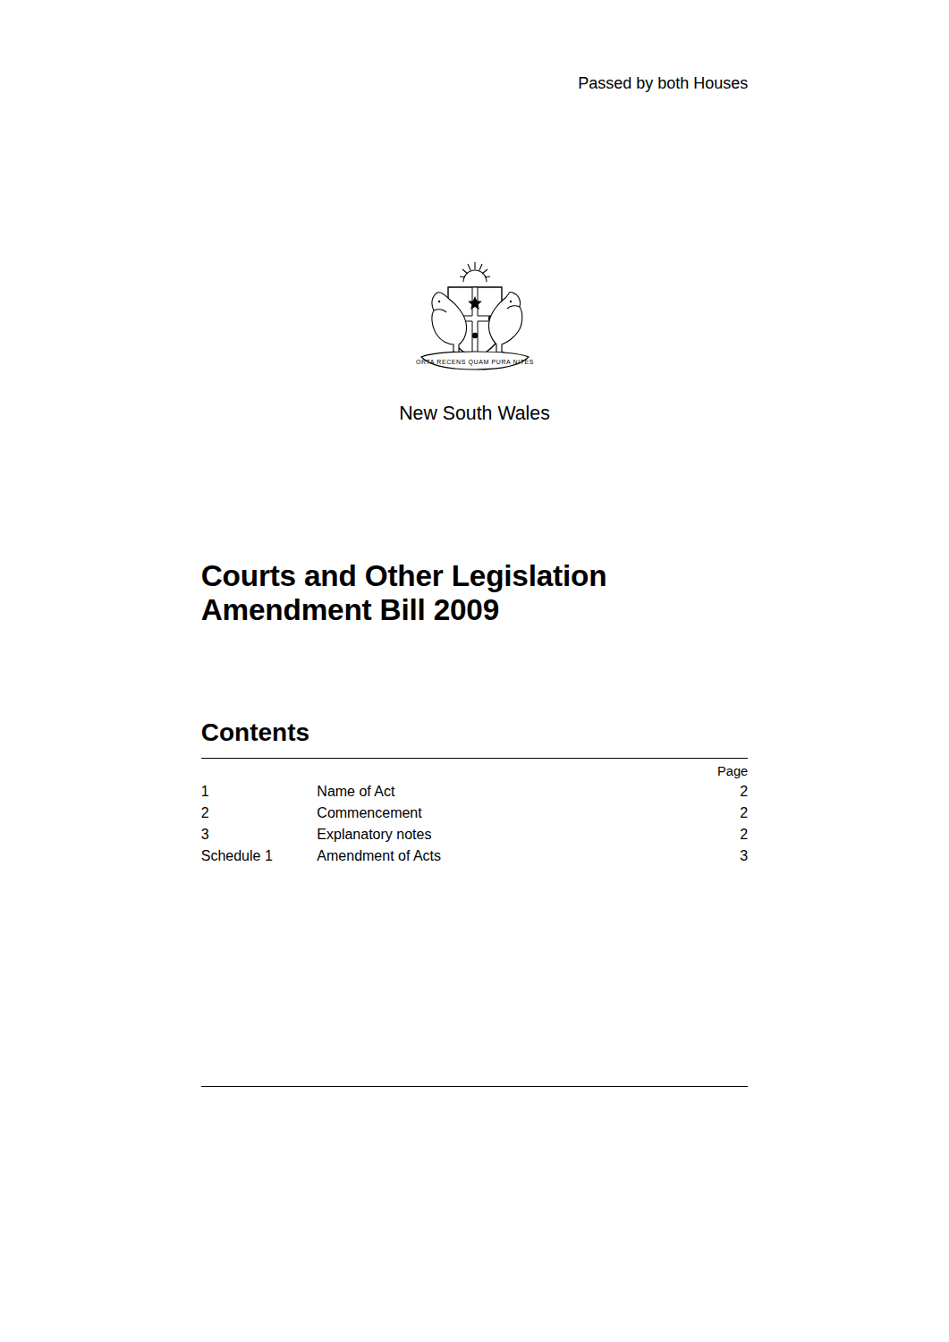Passed by both Houses
ORTA RECENS QUAM PURA NITES
New South Wales
Courts and Other Legislation
Amendment Bill 2009
Contents
Page
| 1 | Name of Act | 2 |
| 2 | Commencement | 2 |
| 3 | Explanatory notes | 2 |
| Schedule 1 | Amendment of Acts | 3 |